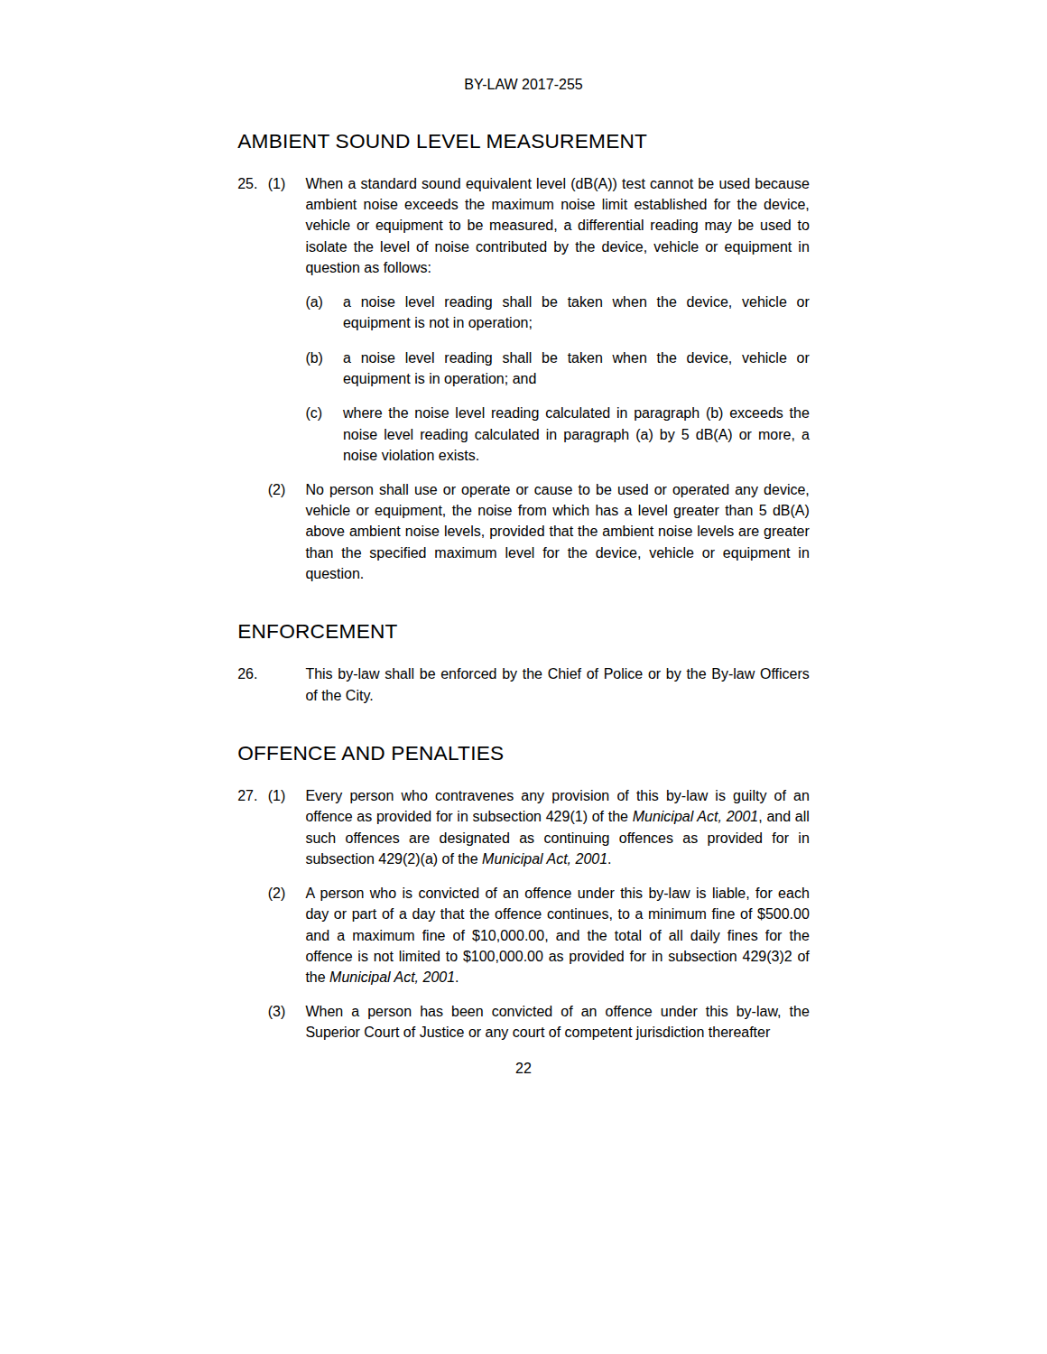BY-LAW 2017-255
AMBIENT SOUND LEVEL MEASUREMENT
25.
(1)
When a standard sound equivalent level (dB(A)) test cannot be used because ambient noise exceeds the maximum noise limit established for the device, vehicle or equipment to be measured, a differential reading may be used to isolate the level of noise contributed by the device, vehicle or equipment in question as follows:
(a)
a noise level reading shall be taken when the device, vehicle or equipment is not in operation;
(b)
a noise level reading shall be taken when the device, vehicle or equipment is in operation; and
(c)
where the noise level reading calculated in paragraph (b) exceeds the noise level reading calculated in paragraph (a) by 5 dB(A) or more, a noise violation exists.
(2)
No person shall use or operate or cause to be used or operated any device, vehicle or equipment, the noise from which has a level greater than 5 dB(A) above ambient noise levels, provided that the ambient noise levels are greater than the specified maximum level for the device, vehicle or equipment in question.
ENFORCEMENT
26.
This by-law shall be enforced by the Chief of Police or by the By-law Officers of the City.
OFFENCE AND PENALTIES
27.
(1)
Every person who contravenes any provision of this by-law is guilty of an offence as provided for in subsection 429(1) of the Municipal Act, 2001, and all such offences are designated as continuing offences as provided for in subsection 429(2)(a) of the Municipal Act, 2001.
(2)
A person who is convicted of an offence under this by-law is liable, for each day or part of a day that the offence continues, to a minimum fine of $500.00 and a maximum fine of $10,000.00, and the total of all daily fines for the offence is not limited to $100,000.00 as provided for in subsection 429(3)2 of the Municipal Act, 2001.
(3)
When a person has been convicted of an offence under this by-law, the Superior Court of Justice or any court of competent jurisdiction thereafter
22